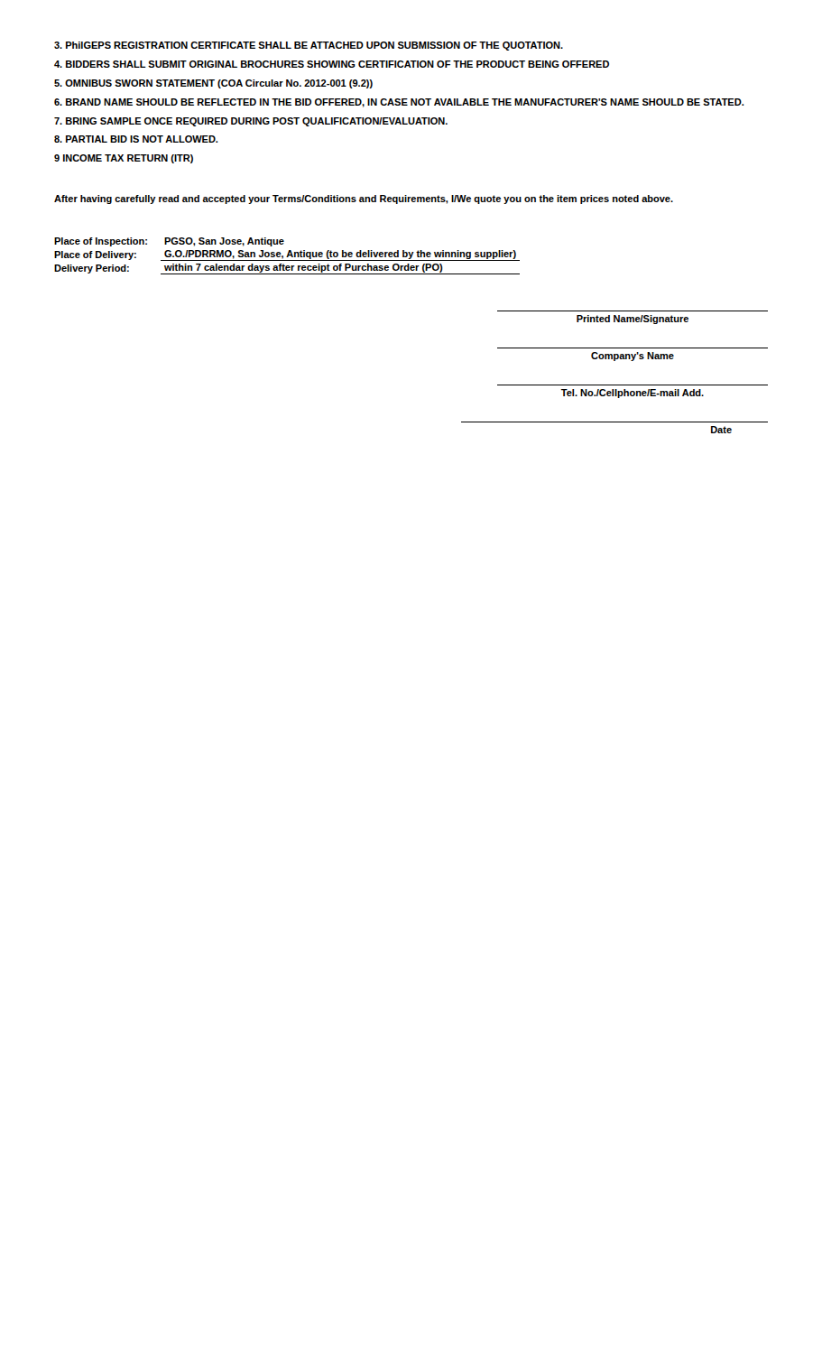3. PhilGEPS REGISTRATION CERTIFICATE SHALL BE ATTACHED UPON SUBMISSION OF THE QUOTATION.
4. BIDDERS SHALL SUBMIT ORIGINAL BROCHURES SHOWING CERTIFICATION OF THE PRODUCT BEING OFFERED
5. OMNIBUS SWORN STATEMENT (COA Circular No. 2012-001 (9.2))
6. BRAND NAME SHOULD BE REFLECTED IN THE BID OFFERED, IN CASE NOT AVAILABLE THE MANUFACTURER'S NAME SHOULD BE STATED.
7. BRING SAMPLE ONCE REQUIRED DURING POST QUALIFICATION/EVALUATION.
8. PARTIAL BID IS NOT ALLOWED.
9 INCOME TAX RETURN (ITR)
After having carefully read and accepted your Terms/Conditions and Requirements, I/We quote you on the item prices noted above.
| Place of Inspection: | PGSO, San Jose, Antique |
| Place of Delivery: | G.O./PDRRMO, San Jose, Antique (to be delivered by the winning supplier) |
| Delivery Period: | within 7 calendar days after receipt of Purchase Order (PO) |
Printed Name/Signature
Company's Name
Tel. No./Cellphone/E-mail Add.
Date